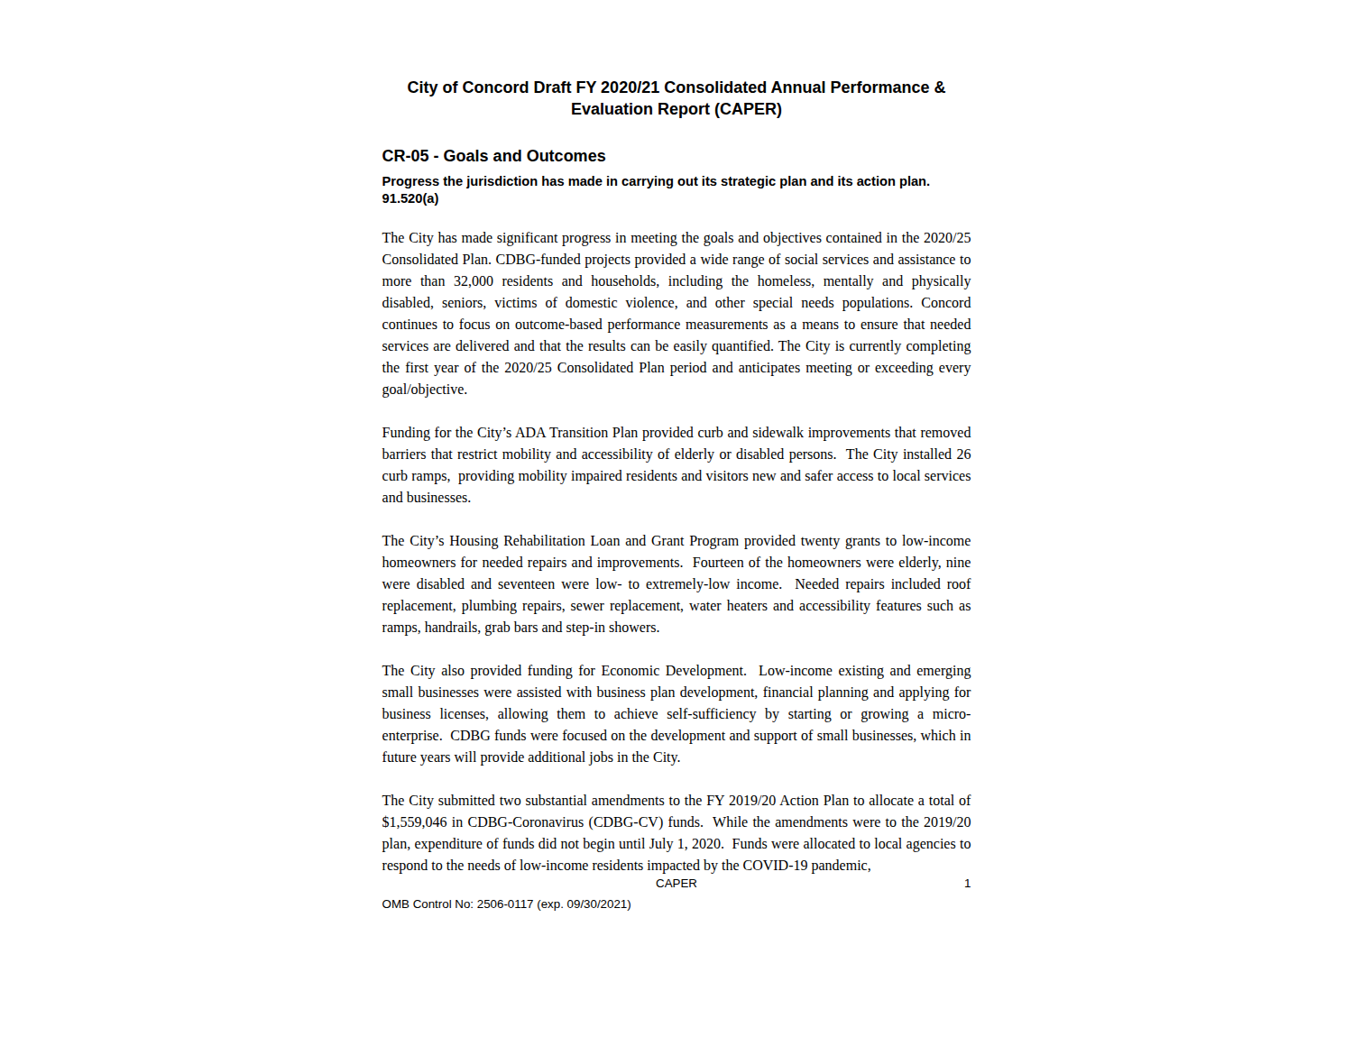City of Concord Draft FY 2020/21 Consolidated Annual Performance & Evaluation Report (CAPER)
CR-05 - Goals and Outcomes
Progress the jurisdiction has made in carrying out its strategic plan and its action plan. 91.520(a)
The City has made significant progress in meeting the goals and objectives contained in the 2020/25 Consolidated Plan. CDBG-funded projects provided a wide range of social services and assistance to more than 32,000 residents and households, including the homeless, mentally and physically disabled, seniors, victims of domestic violence, and other special needs populations. Concord continues to focus on outcome-based performance measurements as a means to ensure that needed services are delivered and that the results can be easily quantified. The City is currently completing the first year of the 2020/25 Consolidated Plan period and anticipates meeting or exceeding every goal/objective.
Funding for the City’s ADA Transition Plan provided curb and sidewalk improvements that removed barriers that restrict mobility and accessibility of elderly or disabled persons. The City installed 26 curb ramps, providing mobility impaired residents and visitors new and safer access to local services and businesses.
The City’s Housing Rehabilitation Loan and Grant Program provided twenty grants to low-income homeowners for needed repairs and improvements. Fourteen of the homeowners were elderly, nine were disabled and seventeen were low- to extremely-low income. Needed repairs included roof replacement, plumbing repairs, sewer replacement, water heaters and accessibility features such as ramps, handrails, grab bars and step-in showers.
The City also provided funding for Economic Development. Low-income existing and emerging small businesses were assisted with business plan development, financial planning and applying for business licenses, allowing them to achieve self-sufficiency by starting or growing a micro-enterprise. CDBG funds were focused on the development and support of small businesses, which in future years will provide additional jobs in the City.
The City submitted two substantial amendments to the FY 2019/20 Action Plan to allocate a total of $1,559,046 in CDBG-Coronavirus (CDBG-CV) funds. While the amendments were to the 2019/20 plan, expenditure of funds did not begin until July 1, 2020. Funds were allocated to local agencies to respond to the needs of low-income residents impacted by the COVID-19 pandemic,
CAPER 1
OMB Control No: 2506-0117 (exp. 09/30/2021)